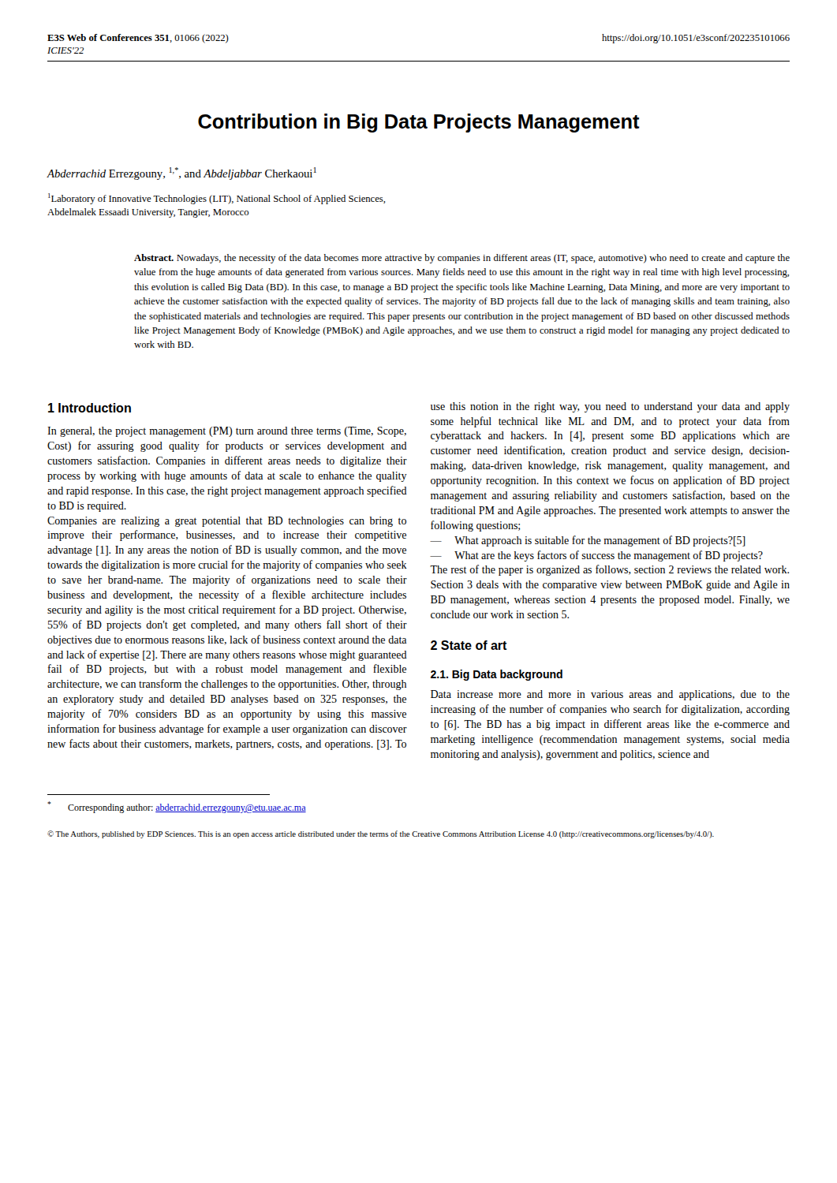E3S Web of Conferences 351, 01066 (2022)
ICIES'22
https://doi.org/10.1051/e3sconf/202235101066
Contribution in Big Data Projects Management
Abderrachid Errezgouny, 1,*, and Abdeljabbar Cherkaoui1
1Laboratory of Innovative Technologies (LIT), National School of Applied Sciences,
Abdelmalek Essaadi University, Tangier, Morocco
Abstract. Nowadays, the necessity of the data becomes more attractive by companies in different areas (IT, space, automotive) who need to create and capture the value from the huge amounts of data generated from various sources. Many fields need to use this amount in the right way in real time with high level processing, this evolution is called Big Data (BD). In this case, to manage a BD project the specific tools like Machine Learning, Data Mining, and more are very important to achieve the customer satisfaction with the expected quality of services. The majority of BD projects fall due to the lack of managing skills and team training, also the sophisticated materials and technologies are required. This paper presents our contribution in the project management of BD based on other discussed methods like Project Management Body of Knowledge (PMBoK) and Agile approaches, and we use them to construct a rigid model for managing any project dedicated to work with BD.
1 Introduction
In general, the project management (PM) turn around three terms (Time, Scope, Cost) for assuring good quality for products or services development and customers satisfaction. Companies in different areas needs to digitalize their process by working with huge amounts of data at scale to enhance the quality and rapid response. In this case, the right project management approach specified to BD is required.
Companies are realizing a great potential that BD technologies can bring to improve their performance, businesses, and to increase their competitive advantage [1]. In any areas the notion of BD is usually common, and the move towards the digitalization is more crucial for the majority of companies who seek to save her brand-name. The majority of organizations need to scale their business and development, the necessity of a flexible architecture includes security and agility is the most critical requirement for a BD project. Otherwise, 55% of BD projects don't get completed, and many others fall short of their objectives due to enormous reasons like, lack of business context around the data and lack of expertise [2]. There are many others reasons whose might guaranteed fail of BD projects, but with a robust model management and flexible architecture, we can transform the challenges to the opportunities. Other, through an exploratory study and detailed BD analyses based on 325 responses, the majority of 70% considers BD as an opportunity by using this massive information for business advantage for example a user organization can discover new facts about their customers, markets, partners, costs, and operations. [3]. To use this notion in the right way, you need to understand your data and apply some helpful technical like ML and DM, and to protect your data from cyberattack and hackers. In [4], present some BD applications which are customer need identification, creation product and service design, decision-making, data-driven knowledge, risk management, quality management, and opportunity recognition. In this context we focus on application of BD project management and assuring reliability and customers satisfaction, based on the traditional PM and Agile approaches. The presented work attempts to answer the following questions;
—What approach is suitable for the management of BD projects?[5]
—What are the keys factors of success the management of BD projects?
The rest of the paper is organized as follows, section 2 reviews the related work. Section 3 deals with the comparative view between PMBoK guide and Agile in BD management, whereas section 4 presents the proposed model. Finally, we conclude our work in section 5.
2 State of art
2.1. Big Data background
Data increase more and more in various areas and applications, due to the increasing of the number of companies who search for digitalization, according to [6]. The BD has a big impact in different areas like the e-commerce and marketing intelligence (recommendation management systems, social media monitoring and analysis), government and politics, science and
*Corresponding author: abderrachid.errezgouny@etu.uae.ac.ma
© The Authors, published by EDP Sciences. This is an open access article distributed under the terms of the Creative Commons Attribution License 4.0 (http://creativecommons.org/licenses/by/4.0/).